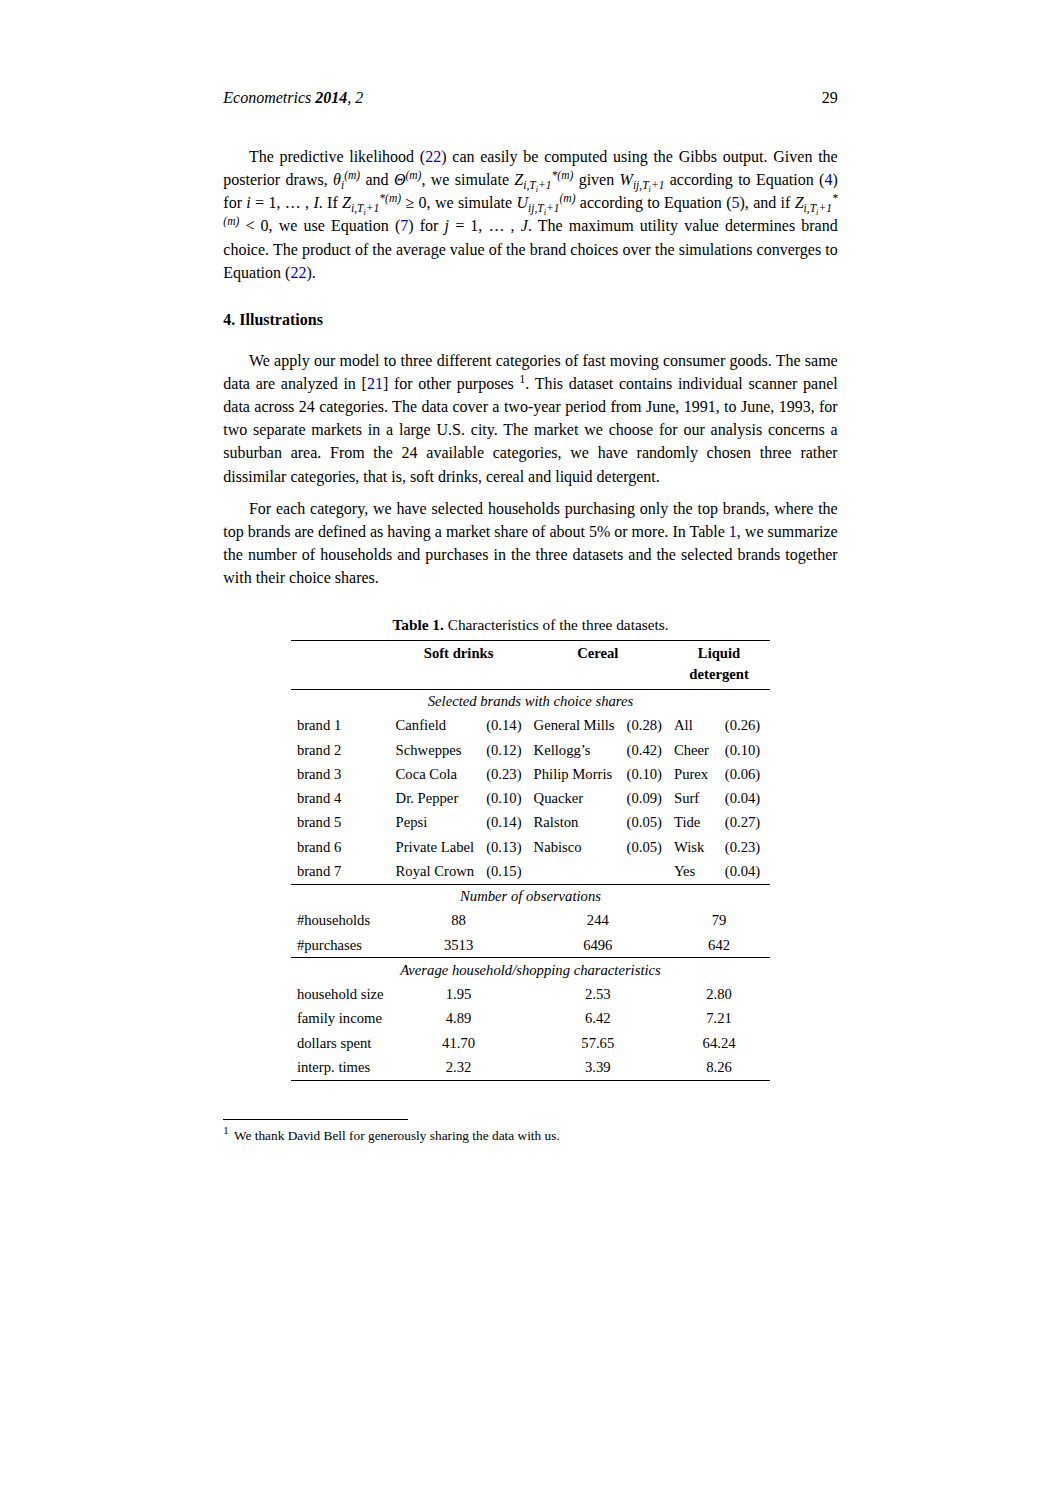Econometrics 2014, 2 29
The predictive likelihood (22) can easily be computed using the Gibbs output. Given the posterior draws, θi(m) and Θ(m), we simulate Zi,Ti+1*(m) given Wij,Ti+1 according to Equation (4) for i = 1, … , I. If Zi,Ti+1*(m) ≥ 0, we simulate Uij,Ti+1(m) according to Equation (5), and if Zi,Ti+1*(m) < 0, we use Equation (7) for j = 1, … , J. The maximum utility value determines brand choice. The product of the average value of the brand choices over the simulations converges to Equation (22).
4. Illustrations
We apply our model to three different categories of fast moving consumer goods. The same data are analyzed in [21] for other purposes 1. This dataset contains individual scanner panel data across 24 categories. The data cover a two-year period from June, 1991, to June, 1993, for two separate markets in a large U.S. city. The market we choose for our analysis concerns a suburban area. From the 24 available categories, we have randomly chosen three rather dissimilar categories, that is, soft drinks, cereal and liquid detergent.
For each category, we have selected households purchasing only the top brands, where the top brands are defined as having a market share of about 5% or more. In Table 1, we summarize the number of households and purchases in the three datasets and the selected brands together with their choice shares.
Table 1. Characteristics of the three datasets.
| | Soft drinks | Cereal | Liquid detergent |
| --- | --- | --- | --- |
| Selected brands with choice shares |
| brand 1 | Canfield | (0.14) | General Mills | (0.28) | All | (0.26) |
| brand 2 | Schweppes | (0.12) | Kellogg’s | (0.42) | Cheer | (0.10) |
| brand 3 | Coca Cola | (0.23) | Philip Morris | (0.10) | Purex | (0.06) |
| brand 4 | Dr. Pepper | (0.10) | Quacker | (0.09) | Surf | (0.04) |
| brand 5 | Pepsi | (0.14) | Ralston | (0.05) | Tide | (0.27) |
| brand 6 | Private Label | (0.13) | Nabisco | (0.05) | Wisk | (0.23) |
| brand 7 | Royal Crown | (0.15) | | | Yes | (0.04) |
| Number of observations |
| #households | 88 | 244 | 79 |
| #purchases | 3513 | 6496 | 642 |
| Average household/shopping characteristics |
| household size | 1.95 | 2.53 | 2.80 |
| family income | 4.89 | 6.42 | 7.21 |
| dollars spent | 41.70 | 57.65 | 64.24 |
| interp. times | 2.32 | 3.39 | 8.26 |
1We thank David Bell for generously sharing the data with us.